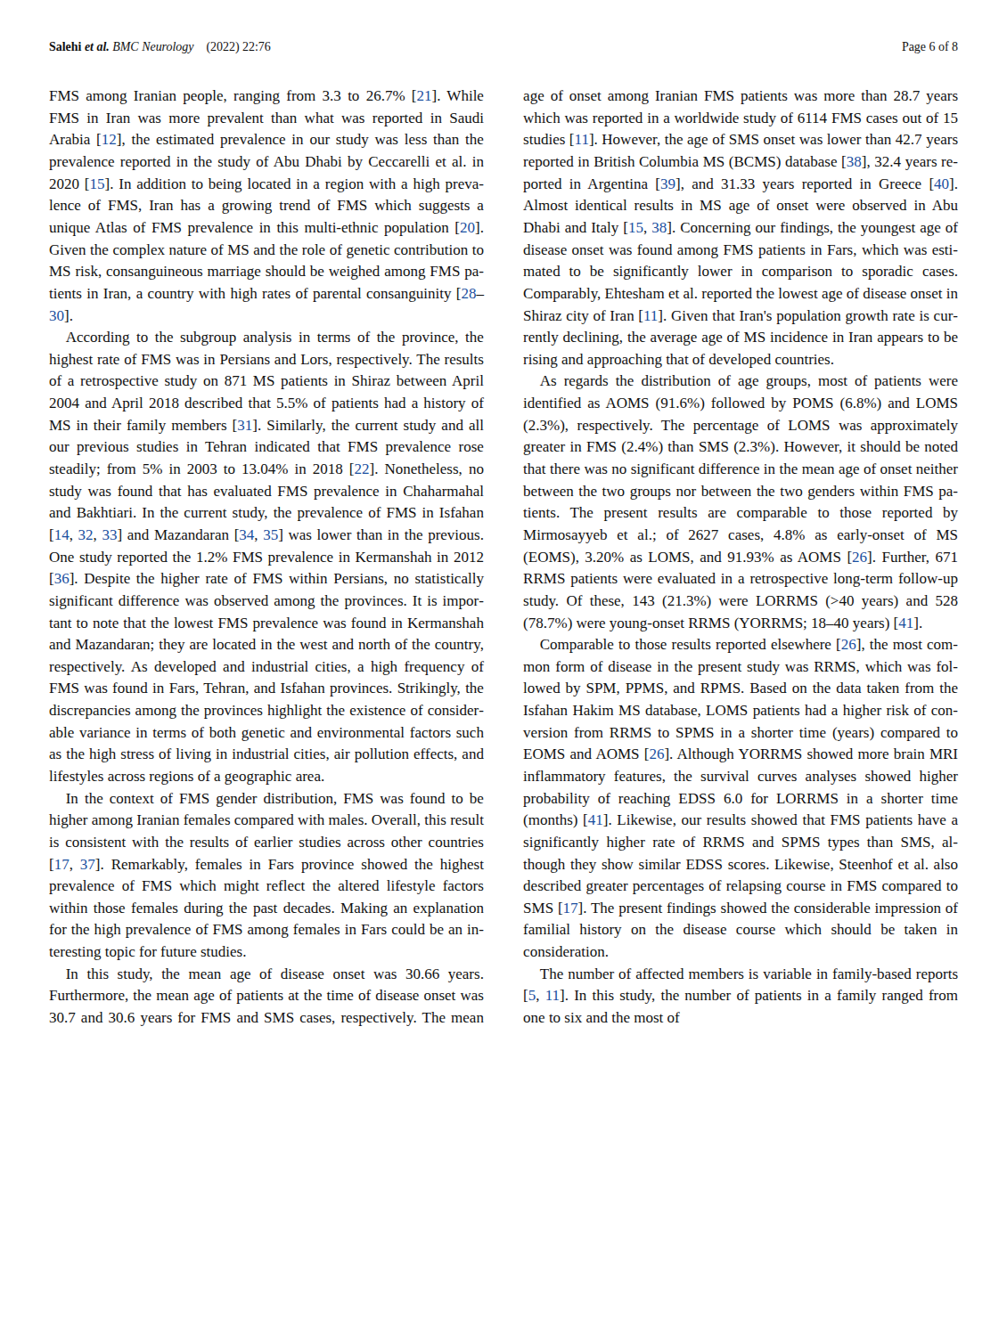Salehi et al. BMC Neurology (2022) 22:76 Page 6 of 8
Discussion (continued)
FMS among Iranian people, ranging from 3.3 to 26.7% [21]. While FMS in Iran was more prevalent than what was reported in Saudi Arabia [12], the estimated prevalence in our study was less than the prevalence reported in the study of Abu Dhabi by Ceccarelli et al. in 2020 [15]. In addition to being located in a region with a high prevalence of FMS, Iran has a growing trend of FMS which suggests a unique Atlas of FMS prevalence in this multi-ethnic population [20]. Given the complex nature of MS and the role of genetic contribution to MS risk, consanguineous marriage should be weighed among FMS patients in Iran, a country with high rates of parental consanguinity [28–30].
According to the subgroup analysis in terms of the province, the highest rate of FMS was in Persians and Lors, respectively. The results of a retrospective study on 871 MS patients in Shiraz between April 2004 and April 2018 described that 5.5% of patients had a history of MS in their family members [31]. Similarly, the current study and all our previous studies in Tehran indicated that FMS prevalence rose steadily; from 5% in 2003 to 13.04% in 2018 [22]. Nonetheless, no study was found that has evaluated FMS prevalence in Chaharmahal and Bakhtiari. In the current study, the prevalence of FMS in Isfahan [14, 32, 33] and Mazandaran [34, 35] was lower than in the previous. One study reported the 1.2% FMS prevalence in Kermanshah in 2012 [36]. Despite the higher rate of FMS within Persians, no statistically significant difference was observed among the provinces. It is important to note that the lowest FMS prevalence was found in Kermanshah and Mazandaran; they are located in the west and north of the country, respectively. As developed and industrial cities, a high frequency of FMS was found in Fars, Tehran, and Isfahan provinces. Strikingly, the discrepancies among the provinces highlight the existence of considerable variance in terms of both genetic and environmental factors such as the high stress of living in industrial cities, air pollution effects, and lifestyles across regions of a geographic area.
In the context of FMS gender distribution, FMS was found to be higher among Iranian females compared with males. Overall, this result is consistent with the results of earlier studies across other countries [17, 37]. Remarkably, females in Fars province showed the highest prevalence of FMS which might reflect the altered lifestyle factors within those females during the past decades. Making an explanation for the high prevalence of FMS among females in Fars could be an interesting topic for future studies.
In this study, the mean age of disease onset was 30.66 years. Furthermore, the mean age of patients at the time of disease onset was 30.7 and 30.6 years for FMS and SMS cases, respectively. The mean age of onset among Iranian FMS patients was more than 28.7 years which was reported in a worldwide study of 6114 FMS cases out of 15 studies [11]. However, the age of SMS onset was lower than 42.7 years reported in British Columbia MS (BCMS) database [38], 32.4 years reported in Argentina [39], and 31.33 years reported in Greece [40]. Almost identical results in MS age of onset were observed in Abu Dhabi and Italy [15, 38]. Concerning our findings, the youngest age of disease onset was found among FMS patients in Fars, which was estimated to be significantly lower in comparison to sporadic cases. Comparably, Ehtesham et al. reported the lowest age of disease onset in Shiraz city of Iran [11]. Given that Iran's population growth rate is currently declining, the average age of MS incidence in Iran appears to be rising and approaching that of developed countries.
As regards the distribution of age groups, most of patients were identified as AOMS (91.6%) followed by POMS (6.8%) and LOMS (2.3%), respectively. The percentage of LOMS was approximately greater in FMS (2.4%) than SMS (2.3%). However, it should be noted that there was no significant difference in the mean age of onset neither between the two groups nor between the two genders within FMS patients. The present results are comparable to those reported by Mirmosayyeb et al.; of 2627 cases, 4.8% as early-onset of MS (EOMS), 3.20% as LOMS, and 91.93% as AOMS [26]. Further, 671 RRMS patients were evaluated in a retrospective long-term follow-up study. Of these, 143 (21.3%) were LORRMS (>40 years) and 528 (78.7%) were young-onset RRMS (YORRMS; 18–40 years) [41].
Comparable to those results reported elsewhere [26], the most common form of disease in the present study was RRMS, which was followed by SPM, PPMS, and RPMS. Based on the data taken from the Isfahan Hakim MS database, LOMS patients had a higher risk of conversion from RRMS to SPMS in a shorter time (years) compared to EOMS and AOMS [26]. Although YORRMS showed more brain MRI inflammatory features, the survival curves analyses showed higher probability of reaching EDSS 6.0 for LORRMS in a shorter time (months) [41]. Likewise, our results showed that FMS patients have a significantly higher rate of RRMS and SPMS types than SMS, although they show similar EDSS scores. Likewise, Steenhof et al. also described greater percentages of relapsing course in FMS compared to SMS [17]. The present findings showed the considerable impression of familial history on the disease course which should be taken in consideration.
The number of affected members is variable in family-based reports [5, 11]. In this study, the number of patients in a family ranged from one to six and the most of